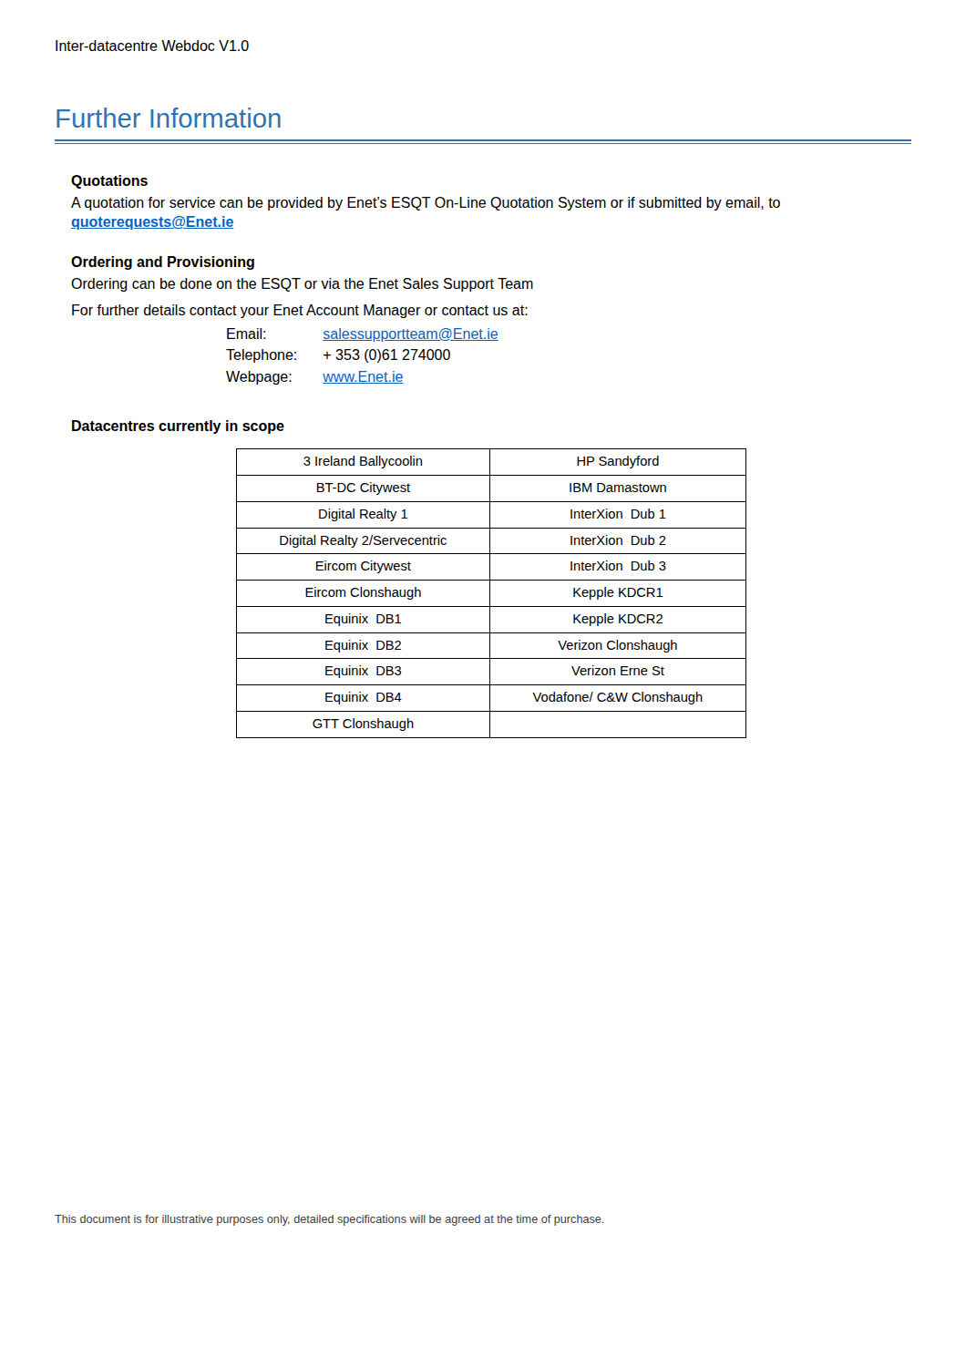Inter-datacentre Webdoc V1.0
Further Information
Quotations
A quotation for service can be provided by Enet’s ESQT On-Line Quotation System or if submitted by email, to quoterequests@Enet.ie
Ordering and Provisioning
Ordering can be done on the ESQT or via the Enet Sales Support Team
For further details contact your Enet Account Manager or contact us at:
| Email: | salessupportteam@Enet.ie |
| Telephone: | + 353 (0)61 274000 |
| Webpage: | www.Enet.ie |
Datacentres currently in scope
| 3 Ireland Ballycoolin | HP Sandyford |
| BT-DC Citywest | IBM Damastown |
| Digital Realty 1 | InterXion Dub 1 |
| Digital Realty 2/Servecentric | InterXion Dub 2 |
| Eircom Citywest | InterXion Dub 3 |
| Eircom Clonshaugh | Kepple KDCR1 |
| Equinix DB1 | Kepple KDCR2 |
| Equinix DB2 | Verizon Clonshaugh |
| Equinix DB3 | Verizon Erne St |
| Equinix DB4 | Vodafone/ C&W Clonshaugh |
| GTT Clonshaugh | |
This document is for illustrative purposes only, detailed specifications will be agreed at the time of purchase.